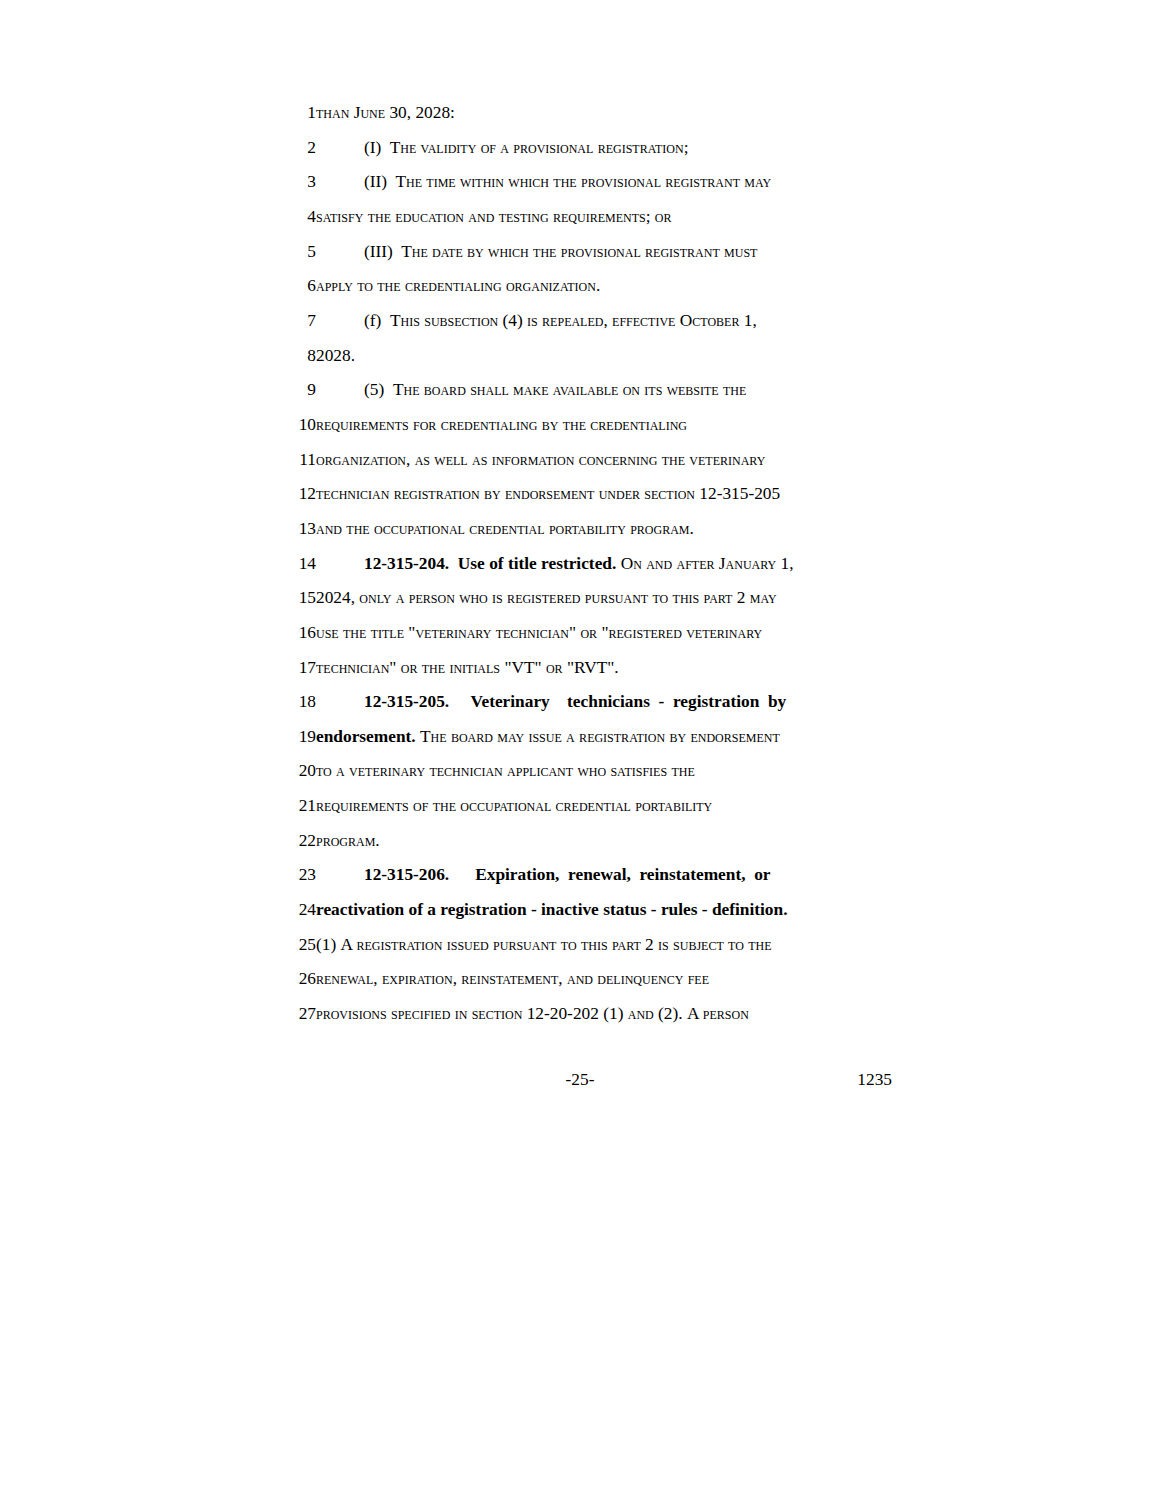| 1 | than June 30, 2028: |
| 2 | (I) The validity of a provisional registration; |
| 3 | (II) The time within which the provisional registrant may |
| 4 | satisfy the education and testing requirements; or |
| 5 | (III) The date by which the provisional registrant must |
| 6 | apply to the credentialing organization. |
| 7 | (f) This subsection (4) is repealed, effective October 1, |
| 8 | 2028. |
| 9 | (5) The board shall make available on its website the |
| 10 | requirements for credentialing by the credentialing |
| 11 | organization, as well as information concerning the veterinary |
| 12 | technician registration by endorsement under section 12-315-205 |
| 13 | and the occupational credential portability program. |
| 14 | 12-315-204. Use of title restricted. On and after January 1, |
| 15 | 2024, only a person who is registered pursuant to this part 2 may |
| 16 | use the title "veterinary technician" or "registered veterinary |
| 17 | technician" or the initials "VT" or "RVT". |
| 18 | 12-315-205. Veterinary technicians - registration by |
| 19 | endorsement. The board may issue a registration by endorsement |
| 20 | to a veterinary technician applicant who satisfies the |
| 21 | requirements of the occupational credential portability |
| 22 | program. |
| 23 | 12-315-206. Expiration, renewal, reinstatement, or |
| 24 | reactivation of a registration - inactive status - rules - definition. |
| 25 | (1) A registration issued pursuant to this part 2 is subject to the |
| 26 | renewal, expiration, reinstatement, and delinquency fee |
| 27 | provisions specified in section 12-20-202 (1) and (2). A person |
-25- 1235